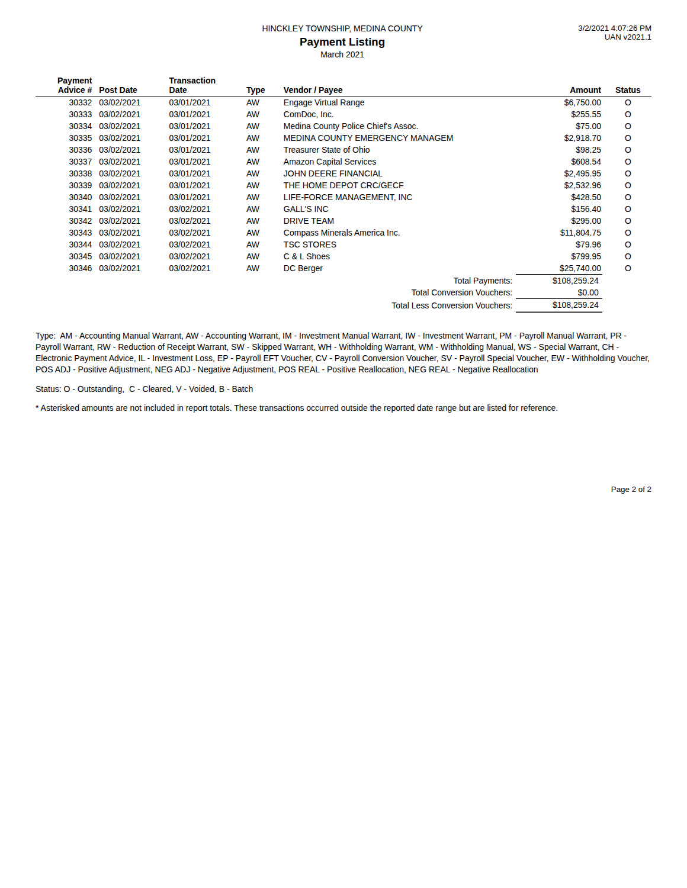HINCKLEY TOWNSHIP, MEDINA COUNTY
Payment Listing
March 2021
3/2/2021 4:07:26 PM
UAN v2021.1
| Payment Advice # | Post Date | Transaction Date | Type | Vendor / Payee | Amount | Status |
| --- | --- | --- | --- | --- | --- | --- |
| 30332 | 03/02/2021 | 03/01/2021 | AW | Engage Virtual Range | $6,750.00 | O |
| 30333 | 03/02/2021 | 03/01/2021 | AW | ComDoc, Inc. | $255.55 | O |
| 30334 | 03/02/2021 | 03/01/2021 | AW | Medina County Police Chief's Assoc. | $75.00 | O |
| 30335 | 03/02/2021 | 03/01/2021 | AW | MEDINA COUNTY EMERGENCY MANAGEM | $2,918.70 | O |
| 30336 | 03/02/2021 | 03/01/2021 | AW | Treasurer State of Ohio | $98.25 | O |
| 30337 | 03/02/2021 | 03/01/2021 | AW | Amazon Capital Services | $608.54 | O |
| 30338 | 03/02/2021 | 03/01/2021 | AW | JOHN DEERE FINANCIAL | $2,495.95 | O |
| 30339 | 03/02/2021 | 03/01/2021 | AW | THE HOME DEPOT CRC/GECF | $2,532.96 | O |
| 30340 | 03/02/2021 | 03/01/2021 | AW | LIFE-FORCE MANAGEMENT, INC | $428.50 | O |
| 30341 | 03/02/2021 | 03/02/2021 | AW | GALL'S INC | $156.40 | O |
| 30342 | 03/02/2021 | 03/02/2021 | AW | DRIVE TEAM | $295.00 | O |
| 30343 | 03/02/2021 | 03/02/2021 | AW | Compass Minerals America Inc. | $11,804.75 | O |
| 30344 | 03/02/2021 | 03/02/2021 | AW | TSC STORES | $79.96 | O |
| 30345 | 03/02/2021 | 03/02/2021 | AW | C & L Shoes | $799.95 | O |
| 30346 | 03/02/2021 | 03/02/2021 | AW | DC Berger | $25,740.00 | O |
| Total Payments: | $108,259.24 | |
| Total Conversion Vouchers: | $0.00 | |
| Total Less Conversion Vouchers: | $108,259.24 | |
Type: AM - Accounting Manual Warrant, AW - Accounting Warrant, IM - Investment Manual Warrant, IW - Investment Warrant, PM - Payroll Manual Warrant, PR - Payroll Warrant, RW - Reduction of Receipt Warrant, SW - Skipped Warrant, WH - Withholding Warrant, WM - Withholding Manual, WS - Special Warrant, CH - Electronic Payment Advice, IL - Investment Loss, EP - Payroll EFT Voucher, CV - Payroll Conversion Voucher, SV - Payroll Special Voucher, EW - Withholding Voucher, POS ADJ - Positive Adjustment, NEG ADJ - Negative Adjustment, POS REAL - Positive Reallocation, NEG REAL - Negative Reallocation
Status: O - Outstanding, C - Cleared, V - Voided, B - Batch
* Asterisked amounts are not included in report totals. These transactions occurred outside the reported date range but are listed for reference.
Page 2 of 2